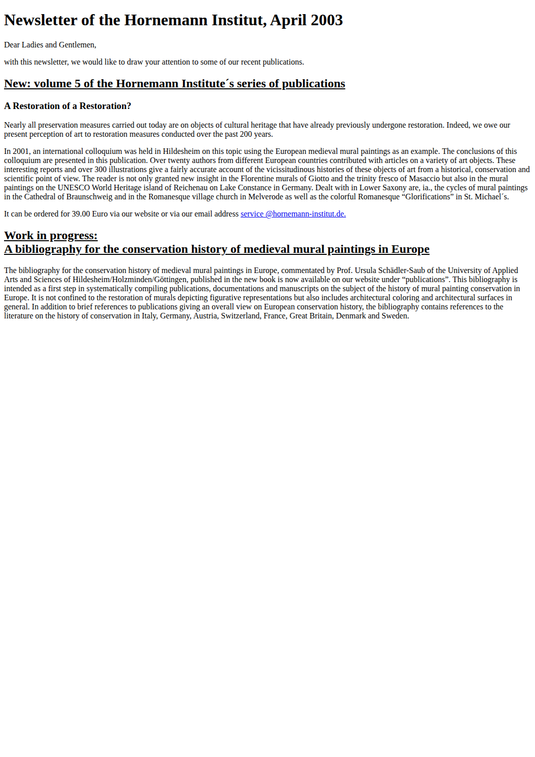Newsletter of the Hornemann Institut, April 2003
Dear Ladies and Gentlemen,
with this newsletter, we would like to draw your attention to some of our recent publications.
New: volume 5 of the Hornemann Institute´s series of publications
A Restoration of a Restoration?
Nearly all preservation measures carried out today are on objects of cultural heritage that have already previously undergone restoration. Indeed, we owe our present perception of art to restoration measures conducted over the past 200 years.
In 2001, an international colloquium was held in Hildesheim on this topic using the European medieval mural paintings as an example. The conclusions of this colloquium are presented in this publication. Over twenty authors from different European countries contributed with articles on a variety of art objects. These interesting reports and over 300 illustrations give a fairly accurate account of the vicissitudinous histories of these objects of art from a historical, conservation and scientific point of view. The reader is not only granted new insight in the Florentine murals of Giotto and the trinity fresco of Masaccio but also in the mural paintings on the UNESCO World Heritage island of Reichenau on Lake Constance in Germany. Dealt with in Lower Saxony are, ia., the cycles of mural paintings in the Cathedral of Braunschweig and in the Romanesque village church in Melverode as well as the colorful Romanesque “Glorifications” in St. Michael´s.
It can be ordered for 39.00 Euro via our website or via our email address service @hornemann-institut.de.
Work in progress:
A bibliography for the conservation history of medieval mural paintings in Europe
The bibliography for the conservation history of medieval mural paintings in Europe, commentated by Prof. Ursula Schädler-Saub of the University of Applied Arts and Sciences of Hildesheim/Holzminden/Göttingen, published in the new book is now available on our website under “publications”. This bibliography is intended as a first step in systematically compiling publications, documentations and manuscripts on the subject of the history of mural painting conservation in Europe. It is not confined to the restoration of murals depicting figurative representations but also includes architectural coloring and architectural surfaces in general. In addition to brief references to publications giving an overall view on European conservation history, the bibliography contains references to the literature on the history of conservation in Italy, Germany, Austria, Switzerland, France, Great Britain, Denmark and Sweden.